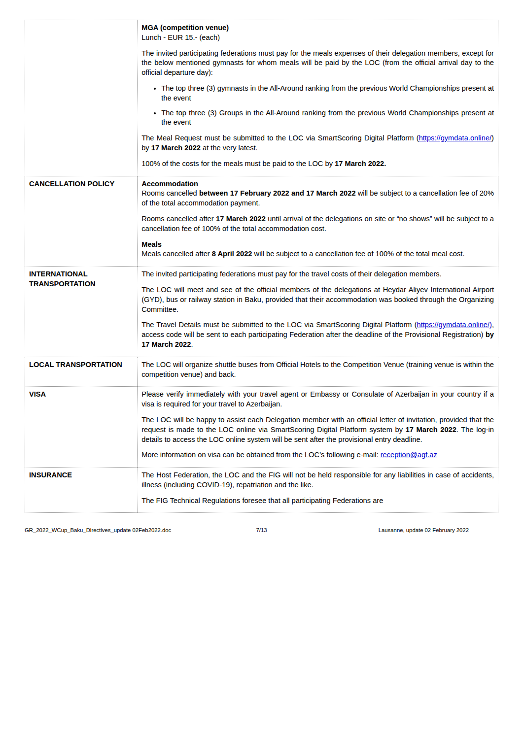| | MGA (competition venue) Lunch - EUR 15.- (each) The invited participating federations must pay for the meals expenses of their delegation members, except for the below mentioned gymnasts for whom meals will be paid by the LOC (from the official arrival day to the official departure day): The top three (3) gymnasts in the All-Around ranking from the previous World Championships present at the event The top three (3) Groups in the All-Around ranking from the previous World Championships present at the event The Meal Request must be submitted to the LOC via SmartScoring Digital Platform ( https://gymdata.online/ ) by 17 March 2022 at the very latest. 100% of the costs for the meals must be paid to the LOC by 17 March 2022. |
| CANCELLATION POLICY | Accommodation Rooms cancelled between 17 February 2022 and 17 March 2022 will be subject to a cancellation fee of 20% of the total accommodation payment. Rooms cancelled after 17 March 2022 until arrival of the delegations on site or “no shows” will be subject to a cancellation fee of 100% of the total accommodation cost. Meals Meals cancelled after 8 April 2022 will be subject to a cancellation fee of 100% of the total meal cost. |
| INTERNATIONAL TRANSPORTATION | The invited participating federations must pay for the travel costs of their delegation members. The LOC will meet and see of the official members of the delegations at Heydar Aliyev International Airport (GYD), bus or railway station in Baku, provided that their accommodation was booked through the Organizing Committee. The Travel Details must be submitted to the LOC via SmartScoring Digital Platform ( https://gymdata.online/) , access code will be sent to each participating Federation after the deadline of the Provisional Registration) by 17 March 2022 . |
| LOCAL TRANSPORTATION | The LOC will organize shuttle buses from Official Hotels to the Competition Venue (training venue is within the competition venue) and back. |
| VISA | Please verify immediately with your travel agent or Embassy or Consulate of Azerbaijan in your country if a visa is required for your travel to Azerbaijan. The LOC will be happy to assist each Delegation member with an official letter of invitation, provided that the request is made to the LOC online via SmartScoring Digital Platform system by 17 March 2022 . The log-in details to access the LOC online system will be sent after the provisional entry deadline. More information on visa can be obtained from the LOC’s following e-mail: reception@agf.az |
| INSURANCE | The Host Federation, the LOC and the FIG will not be held responsible for any liabilities in case of accidents, illness (including COVID-19), repatriation and the like. The FIG Technical Regulations foresee that all participating Federations are |
GR_2022_WCup_Baku_Directives_update 02Feb2022.doc
7/13
Lausanne, update 02 February 2022